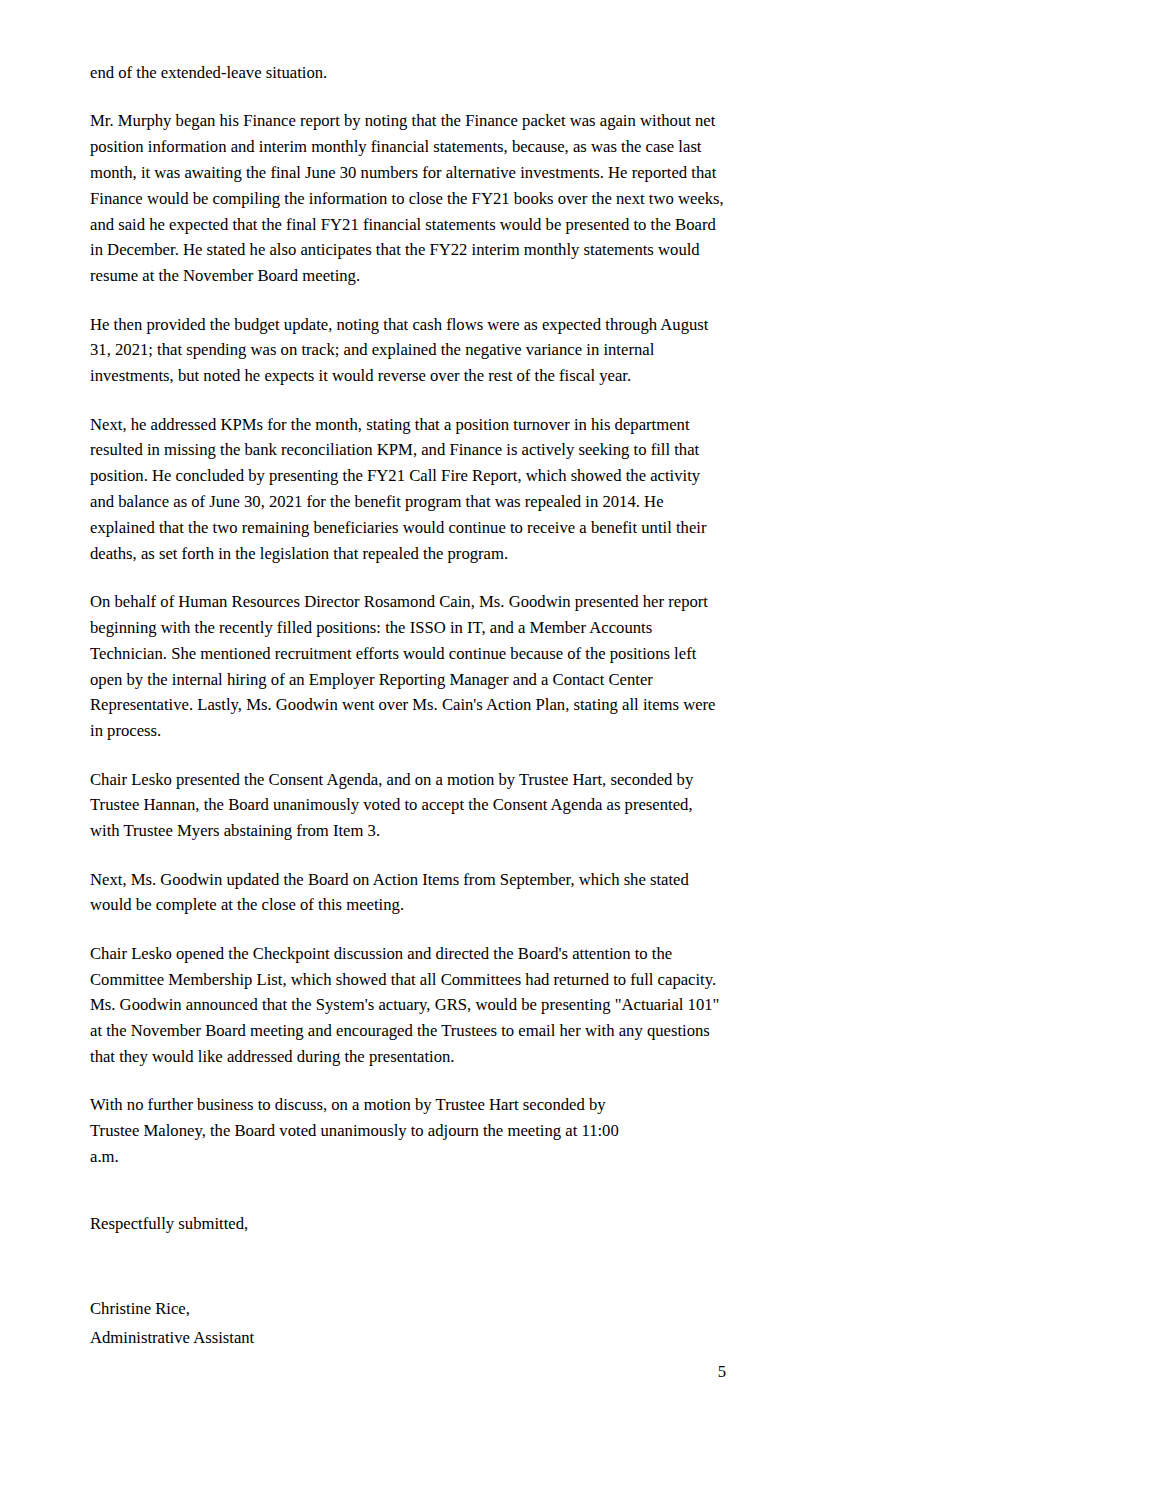end of the extended-leave situation.
Mr. Murphy began his Finance report by noting that the Finance packet was again without net position information and interim monthly financial statements, because, as was the case last month, it was awaiting the final June 30 numbers for alternative investments. He reported that Finance would be compiling the information to close the FY21 books over the next two weeks, and said he expected that the final FY21 financial statements would be presented to the Board in December. He stated he also anticipates that the FY22 interim monthly statements would resume at the November Board meeting.
He then provided the budget update, noting that cash flows were as expected through August 31, 2021; that spending was on track; and explained the negative variance in internal investments, but noted he expects it would reverse over the rest of the fiscal year.
Next, he addressed KPMs for the month, stating that a position turnover in his department resulted in missing the bank reconciliation KPM, and Finance is actively seeking to fill that position. He concluded by presenting the FY21 Call Fire Report, which showed the activity and balance as of June 30, 2021 for the benefit program that was repealed in 2014. He explained that the two remaining beneficiaries would continue to receive a benefit until their deaths, as set forth in the legislation that repealed the program.
On behalf of Human Resources Director Rosamond Cain, Ms. Goodwin presented her report beginning with the recently filled positions: the ISSO in IT, and a Member Accounts Technician. She mentioned recruitment efforts would continue because of the positions left open by the internal hiring of an Employer Reporting Manager and a Contact Center Representative. Lastly, Ms. Goodwin went over Ms. Cain's Action Plan, stating all items were in process.
Chair Lesko presented the Consent Agenda, and on a motion by Trustee Hart, seconded by Trustee Hannan, the Board unanimously voted to accept the Consent Agenda as presented, with Trustee Myers abstaining from Item 3.
Next, Ms. Goodwin updated the Board on Action Items from September, which she stated would be complete at the close of this meeting.
Chair Lesko opened the Checkpoint discussion and directed the Board's attention to the Committee Membership List, which showed that all Committees had returned to full capacity. Ms. Goodwin announced that the System's actuary, GRS, would be presenting "Actuarial 101" at the November Board meeting and encouraged the Trustees to email her with any questions that they would like addressed during the presentation.
With no further business to discuss, on a motion by Trustee Hart seconded by
Trustee Maloney, the Board voted unanimously to adjourn the meeting at 11:00
a.m.
Respectfully submitted,
Christine Rice,
Administrative Assistant
5